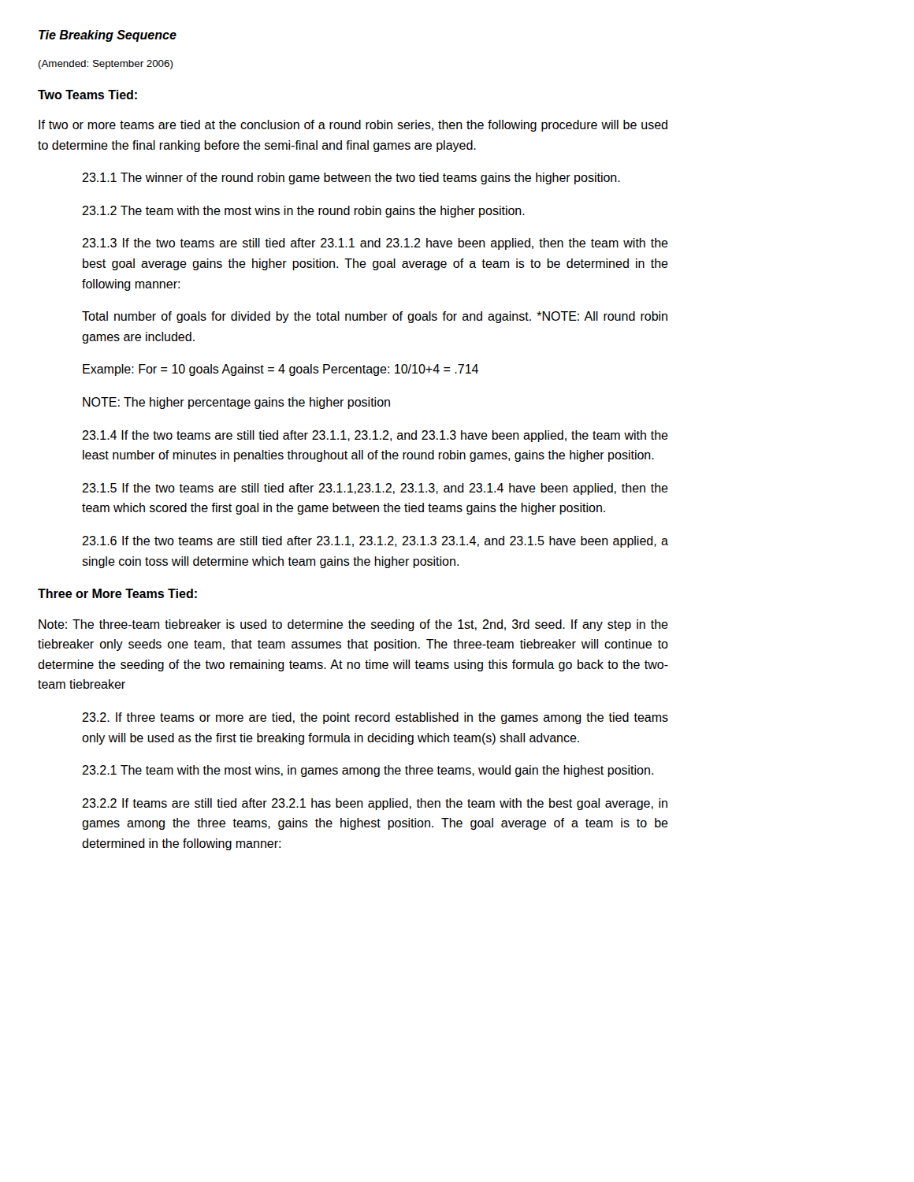Tie Breaking Sequence
(Amended: September 2006)
Two Teams Tied:
If two or more teams are tied at the conclusion of a round robin series, then the following procedure will be used to determine the final ranking before the semi-final and final games are played.
23.1.1 The winner of the round robin game between the two tied teams gains the higher position.
23.1.2 The team with the most wins in the round robin gains the higher position.
23.1.3 If the two teams are still tied after 23.1.1 and 23.1.2 have been applied, then the team with the best goal average gains the higher position. The goal average of a team is to be determined in the following manner:
Total number of goals for divided by the total number of goals for and against. *NOTE: All round robin games are included.
Example: For = 10 goals Against = 4 goals Percentage: 10/10+4 = .714
NOTE: The higher percentage gains the higher position
23.1.4 If the two teams are still tied after 23.1.1, 23.1.2, and 23.1.3 have been applied, the team with the least number of minutes in penalties throughout all of the round robin games, gains the higher position.
23.1.5 If the two teams are still tied after 23.1.1,23.1.2, 23.1.3, and 23.1.4 have been applied, then the team which scored the first goal in the game between the tied teams gains the higher position.
23.1.6 If the two teams are still tied after 23.1.1, 23.1.2, 23.1.3 23.1.4, and 23.1.5 have been applied, a single coin toss will determine which team gains the higher position.
Three or More Teams Tied:
Note: The three-team tiebreaker is used to determine the seeding of the 1st, 2nd, 3rd seed. If any step in the tiebreaker only seeds one team, that team assumes that position. The three-team tiebreaker will continue to determine the seeding of the two remaining teams. At no time will teams using this formula go back to the two-team tiebreaker
23.2. If three teams or more are tied, the point record established in the games among the tied teams only will be used as the first tie breaking formula in deciding which team(s) shall advance.
23.2.1 The team with the most wins, in games among the three teams, would gain the highest position.
23.2.2 If teams are still tied after 23.2.1 has been applied, then the team with the best goal average, in games among the three teams, gains the highest position. The goal average of a team is to be determined in the following manner: